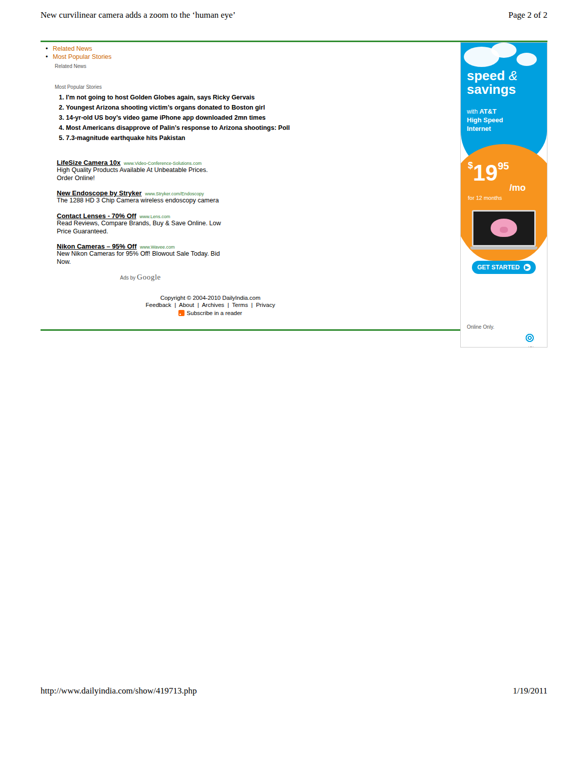New curvilinear camera adds a zoom to the ‘human eye’
Page 2 of 2
Related News
Most Popular Stories
Related News
Most Popular Stories
I'm not going to host Golden Globes again, says Ricky Gervais
Youngest Arizona shooting victim’s organs donated to Boston girl
14-yr-old US boy’s video game iPhone app downloaded 2mn times
Most Americans disapprove of Palin’s response to Arizona shootings: Poll
7.3-magnitude earthquake hits Pakistan
LifeSize Camera 10x www.Video-Conference-Solutions.com
High Quality Products Available At Unbeatable Prices. Order Online!
New Endoscope by Stryker www.Stryker.com/Endoscopy
The 1288 HD 3 Chip Camera wireless endoscopy camera
Contact Lenses - 70% Off www.Lens.com
Read Reviews, Compare Brands, Buy & Save Online. Low Price Guaranteed.
Nikon Cameras – 95% Off www.Wavee.com
New Nikon Cameras for 95% Off! Blowout Sale Today. Bid Now.
Ads by Google
Copyright © 2004-2010 DailyIndia.com
Feedback | About | Archives | Terms | Privacy
Subscribe in a reader
speed &
savings
with AT&T
High Speed
Internet
$1995
/mo
for 12 months
GET STARTED ▶
Online Only.
at&t
http://www.dailyindia.com/show/419713.php
1/19/2011